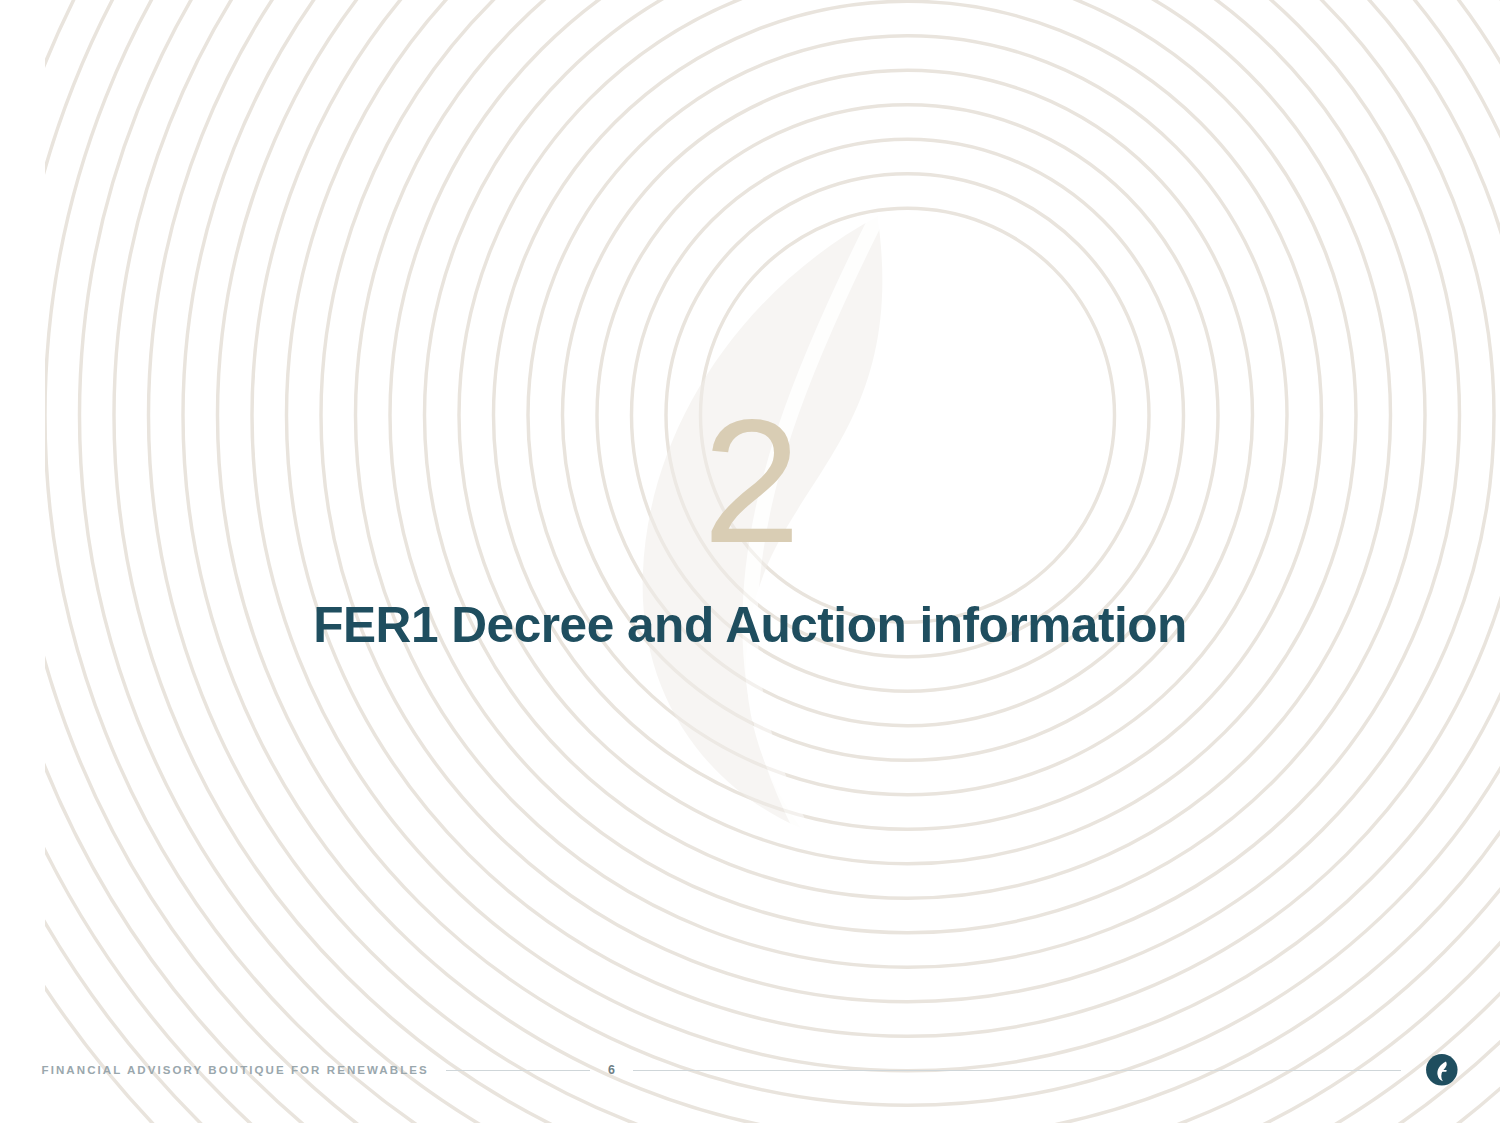2
FER1 Decree and Auction information
FINANCIAL ADVISORY BOUTIQUE FOR RENEWABLES 6